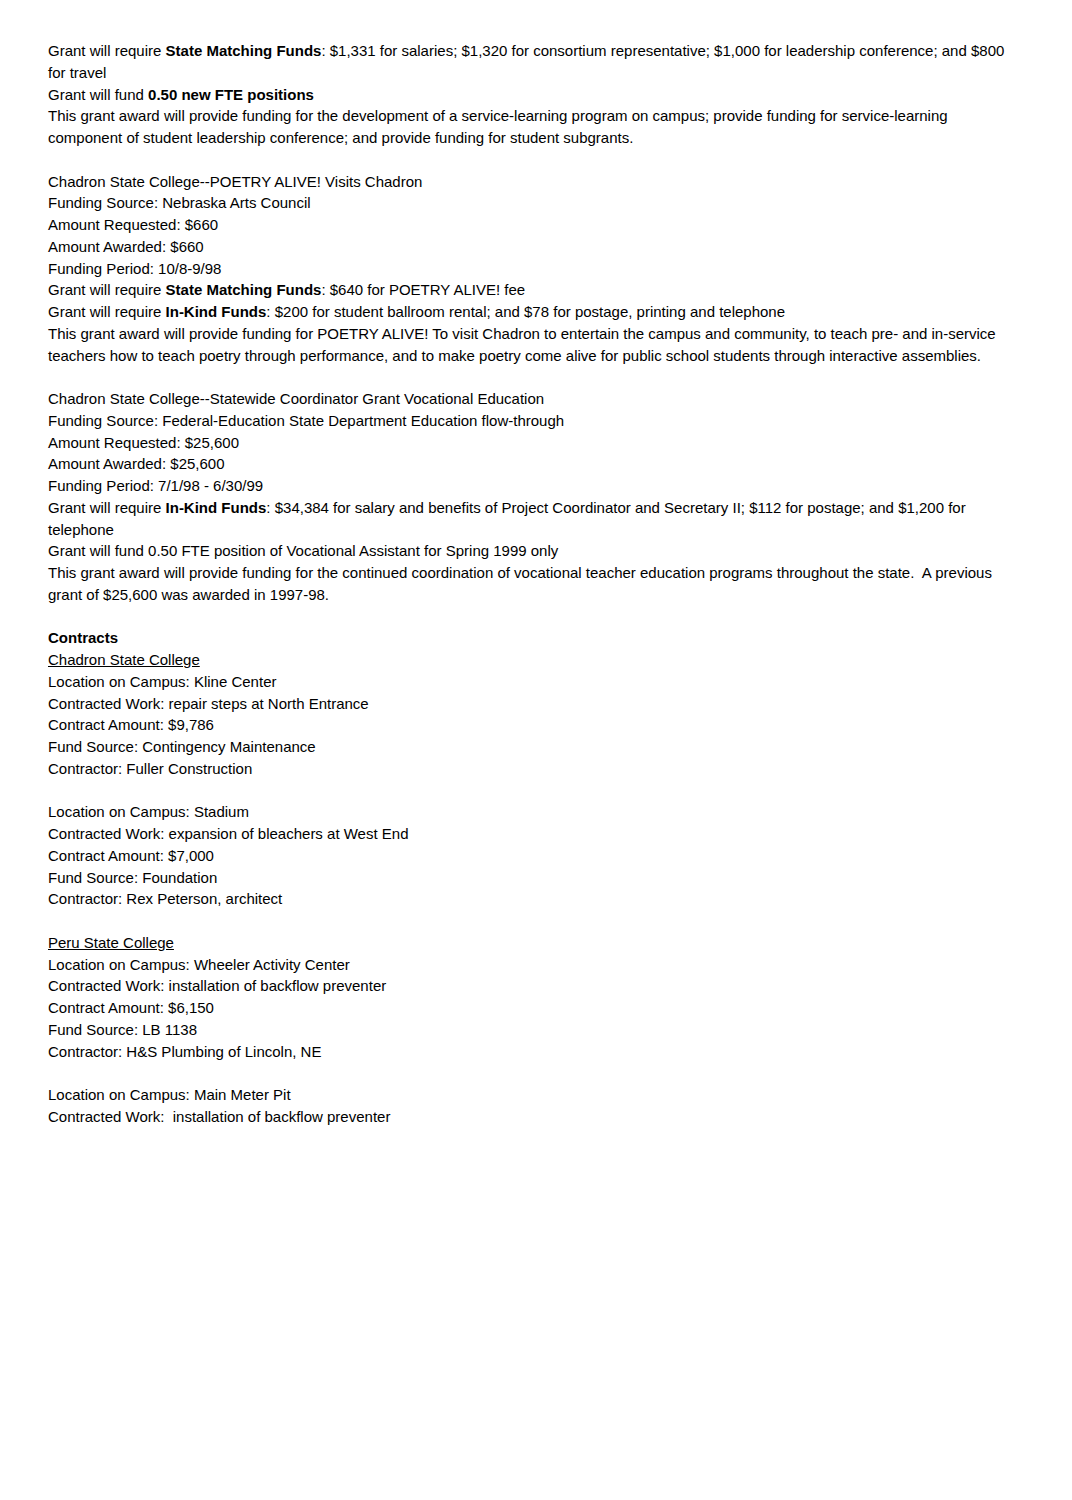Grant will require State Matching Funds: $1,331 for salaries; $1,320 for consortium representative; $1,000 for leadership conference; and $800 for travel
Grant will fund 0.50 new FTE positions
This grant award will provide funding for the development of a service-learning program on campus; provide funding for service-learning component of student leadership conference; and provide funding for student subgrants.
Chadron State College--POETRY ALIVE! Visits Chadron
Funding Source: Nebraska Arts Council
Amount Requested: $660
Amount Awarded: $660
Funding Period: 10/8-9/98
Grant will require State Matching Funds: $640 for POETRY ALIVE! fee
Grant will require In-Kind Funds: $200 for student ballroom rental; and $78 for postage, printing and telephone
This grant award will provide funding for POETRY ALIVE! To visit Chadron to entertain the campus and community, to teach pre- and in-service teachers how to teach poetry through performance, and to make poetry come alive for public school students through interactive assemblies.
Chadron State College--Statewide Coordinator Grant Vocational Education
Funding Source: Federal-Education State Department Education flow-through
Amount Requested: $25,600
Amount Awarded: $25,600
Funding Period: 7/1/98 - 6/30/99
Grant will require In-Kind Funds: $34,384 for salary and benefits of Project Coordinator and Secretary II; $112 for postage; and $1,200 for telephone
Grant will fund 0.50 FTE position of Vocational Assistant for Spring 1999 only
This grant award will provide funding for the continued coordination of vocational teacher education programs throughout the state. A previous grant of $25,600 was awarded in 1997-98.
Contracts
Chadron State College
Location on Campus: Kline Center
Contracted Work: repair steps at North Entrance
Contract Amount: $9,786
Fund Source: Contingency Maintenance
Contractor: Fuller Construction
Location on Campus: Stadium
Contracted Work: expansion of bleachers at West End
Contract Amount: $7,000
Fund Source: Foundation
Contractor: Rex Peterson, architect
Peru State College
Location on Campus: Wheeler Activity Center
Contracted Work: installation of backflow preventer
Contract Amount: $6,150
Fund Source: LB 1138
Contractor: H&S Plumbing of Lincoln, NE
Location on Campus: Main Meter Pit
Contracted Work: installation of backflow preventer